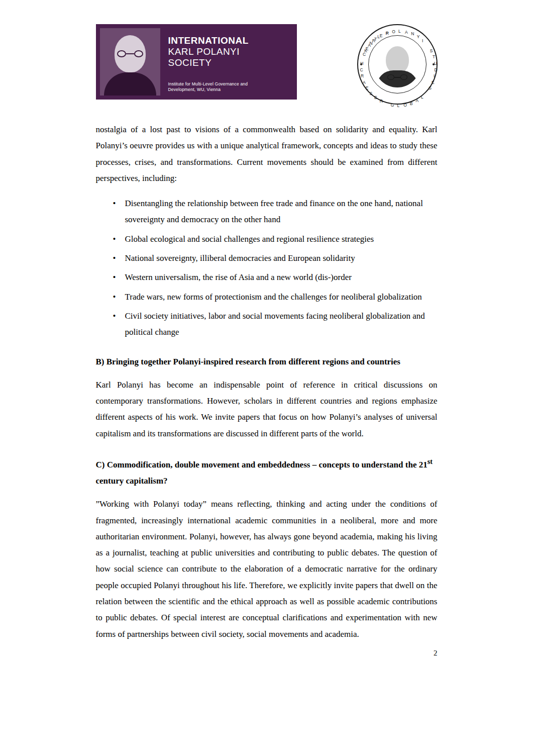INTERNATIONAL
KARL POLANYI
SOCIETY
Institute for Multi-Level Governance and
Development, WU, Vienna
K A R L P O L A N Y I S T U D I E S L A B O L G R E S E A R C H C E N T E R
nostalgia of a lost past to visions of a commonwealth based on solidarity and equality. Karl Polanyi’s oeuvre provides us with a unique analytical framework, concepts and ideas to study these processes, crises, and transformations. Current movements should be examined from different perspectives, including:
Disentangling the relationship between free trade and finance on the one hand, national sovereignty and democracy on the other hand
Global ecological and social challenges and regional resilience strategies
National sovereignty, illiberal democracies and European solidarity
Western universalism, the rise of Asia and a new world (dis-)order
Trade wars, new forms of protectionism and the challenges for neoliberal globalization
Civil society initiatives, labor and social movements facing neoliberal globalization and political change
B) Bringing together Polanyi-inspired research from different regions and countries
Karl Polanyi has become an indispensable point of reference in critical discussions on contemporary transformations. However, scholars in different countries and regions emphasize different aspects of his work. We invite papers that focus on how Polanyi’s analyses of universal capitalism and its transformations are discussed in different parts of the world.
C) Commodification, double movement and embeddedness – concepts to understand the 21st century capitalism?
”Working with Polanyi today” means reflecting, thinking and acting under the conditions of fragmented, increasingly international academic communities in a neoliberal, more and more authoritarian environment. Polanyi, however, has always gone beyond academia, making his living as a journalist, teaching at public universities and contributing to public debates. The question of how social science can contribute to the elaboration of a democratic narrative for the ordinary people occupied Polanyi throughout his life. Therefore, we explicitly invite papers that dwell on the relation between the scientific and the ethical approach as well as possible academic contributions to public debates. Of special interest are conceptual clarifications and experimentation with new forms of partnerships between civil society, social movements and academia.
2